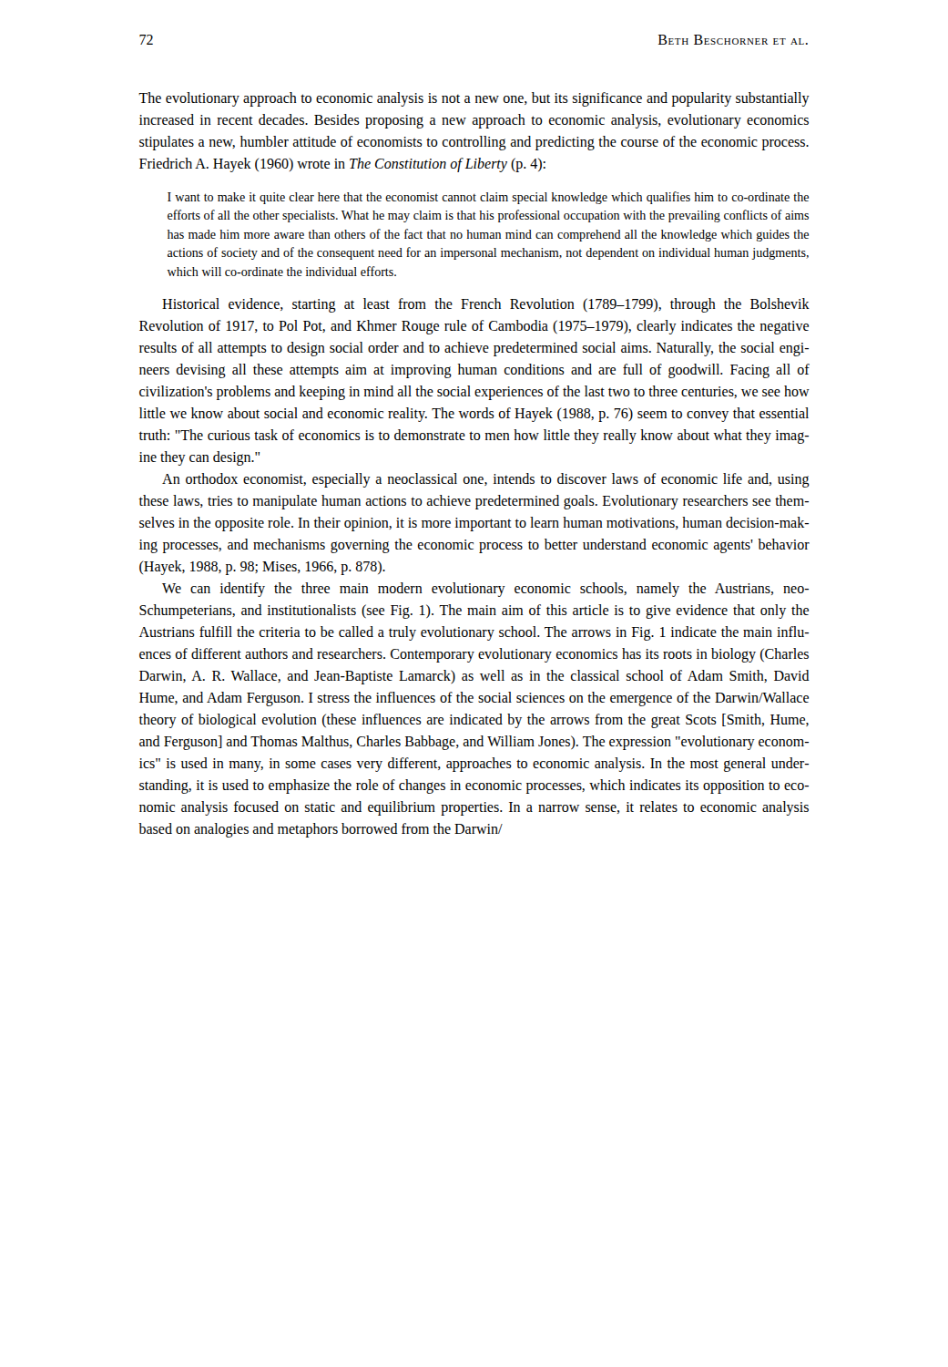72 Beth Beschorner et al.
The evolutionary approach to economic analysis is not a new one, but its significance and popularity substantially increased in recent decades. Besides proposing a new approach to economic analysis, evolutionary economics stipulates a new, humbler attitude of economists to controlling and predicting the course of the economic process. Friedrich A. Hayek (1960) wrote in The Constitution of Liberty (p. 4):
I want to make it quite clear here that the economist cannot claim special knowledge which qualifies him to co-ordinate the efforts of all the other specialists. What he may claim is that his professional occupation with the prevailing conflicts of aims has made him more aware than others of the fact that no human mind can comprehend all the knowledge which guides the actions of society and of the consequent need for an impersonal mechanism, not dependent on individual human judgments, which will co-ordinate the individual efforts.
Historical evidence, starting at least from the French Revolution (1789–1799), through the Bolshevik Revolution of 1917, to Pol Pot, and Khmer Rouge rule of Cambodia (1975–1979), clearly indicates the negative results of all attempts to design social order and to achieve predetermined social aims. Naturally, the social engineers devising all these attempts aim at improving human conditions and are full of goodwill. Facing all of civilization's problems and keeping in mind all the social experiences of the last two to three centuries, we see how little we know about social and economic reality. The words of Hayek (1988, p. 76) seem to convey that essential truth: "The curious task of economics is to demonstrate to men how little they really know about what they imagine they can design."
An orthodox economist, especially a neoclassical one, intends to discover laws of economic life and, using these laws, tries to manipulate human actions to achieve predetermined goals. Evolutionary researchers see themselves in the opposite role. In their opinion, it is more important to learn human motivations, human decision-making processes, and mechanisms governing the economic process to better understand economic agents' behavior (Hayek, 1988, p. 98; Mises, 1966, p. 878).
We can identify the three main modern evolutionary economic schools, namely the Austrians, neo-Schumpeterians, and institutionalists (see Fig. 1). The main aim of this article is to give evidence that only the Austrians fulfill the criteria to be called a truly evolutionary school. The arrows in Fig. 1 indicate the main influences of different authors and researchers. Contemporary evolutionary economics has its roots in biology (Charles Darwin, A. R. Wallace, and Jean-Baptiste Lamarck) as well as in the classical school of Adam Smith, David Hume, and Adam Ferguson. I stress the influences of the social sciences on the emergence of the Darwin/Wallace theory of biological evolution (these influences are indicated by the arrows from the great Scots [Smith, Hume, and Ferguson] and Thomas Malthus, Charles Babbage, and William Jones). The expression "evolutionary economics" is used in many, in some cases very different, approaches to economic analysis. In the most general understanding, it is used to emphasize the role of changes in economic processes, which indicates its opposition to economic analysis focused on static and equilibrium properties. In a narrow sense, it relates to economic analysis based on analogies and metaphors borrowed from the Darwin/